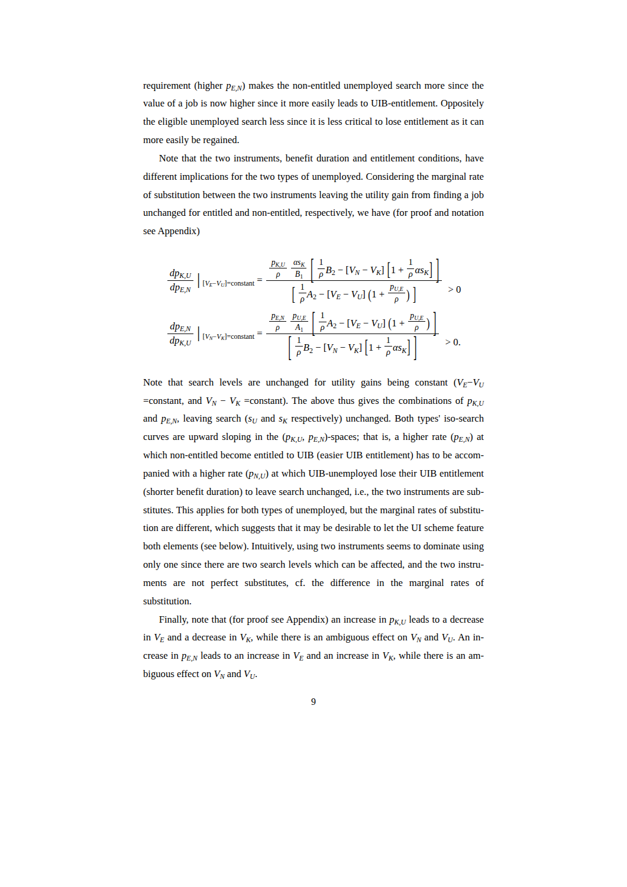requirement (higher pE,N) makes the non-entitled unemployed search more since the value of a job is now higher since it more easily leads to UIB-entitlement. Oppositely the eligible unemployed search less since it is less critical to lose entitlement as it can more easily be regained.
Note that the two instruments, benefit duration and entitlement conditions, have different implications for the two types of unemployed. Considering the marginal rate of substitution between the two instruments leaving the utility gain from finding a job unchanged for entitled and non-entitled, respectively, we have (for proof and notation see Appendix)
| dp K,U dp E,N | / | [ V E − V U ]=constant | = | p K,U ρ αs K B 1 [ 1 ρ B 2 − [ V N − V K ] [ 1 + 1 ρ αs K ] ] [ 1 ρ A 2 − [ V E − V U ] ( 1 + p U,E ρ ) ] > 0 |
| dp E,N dp K,U | / | [ V N − V K ]=constant | = | p E,N ρ p U,E A 1 [ 1 ρ A 2 − [ V E − V U ] ( 1 + p U,E ρ ) ] [ 1 ρ B 2 − [ V N − V K ] [ 1 + 1 ρ αs K ] ] > 0. |
Note that search levels are unchanged for utility gains being constant (VE−VU =constant, and VN − VK =constant). The above thus gives the combinations of pK,U and pE,N, leaving search (sU and sK respectively) unchanged. Both types' iso-search curves are upward sloping in the (pK,U, pE,N)-spaces; that is, a higher rate (pE,N) at which non-entitled become entitled to UIB (easier UIB entitlement) has to be accompanied with a higher rate (pN,U) at which UIB-unemployed lose their UIB entitlement (shorter benefit duration) to leave search unchanged, i.e., the two instruments are substitutes. This applies for both types of unemployed, but the marginal rates of substitution are different, which suggests that it may be desirable to let the UI scheme feature both elements (see below). Intuitively, using two instruments seems to dominate using only one since there are two search levels which can be affected, and the two instruments are not perfect substitutes, cf. the difference in the marginal rates of substitution.
Finally, note that (for proof see Appendix) an increase in pK,U leads to a decrease in VE and a decrease in VK, while there is an ambiguous effect on VN and VU. An increase in pE,N leads to an increase in VE and an increase in VK, while there is an ambiguous effect on VN and VU.
9